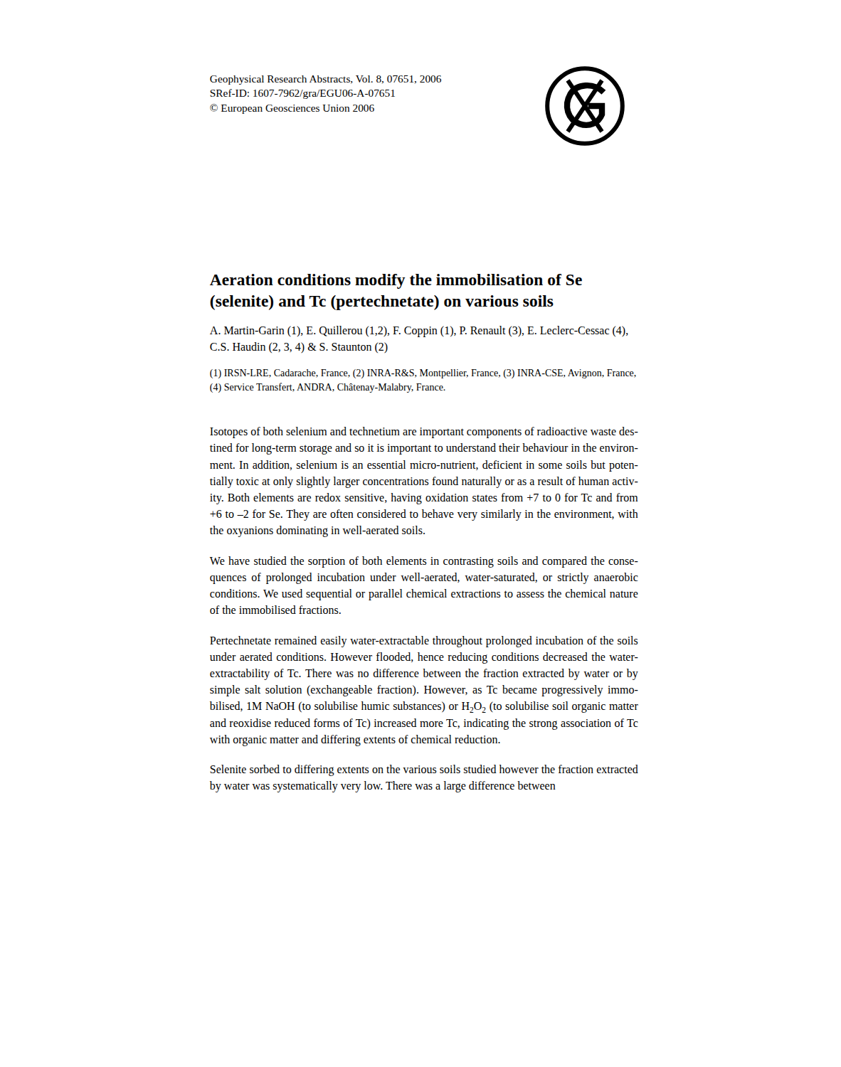Geophysical Research Abstracts, Vol. 8, 07651, 2006
SRef-ID: 1607-7962/gra/EGU06-A-07651
© European Geosciences Union 2006
Aeration conditions modify the immobilisation of Se (selenite) and Tc (pertechnetate) on various soils
A. Martin-Garin (1), E. Quillerou (1,2), F. Coppin (1), P. Renault (3), E. Leclerc-Cessac (4), C.S. Haudin (2, 3, 4) & S. Staunton (2)
(1) IRSN-LRE, Cadarache, France, (2) INRA-R&S, Montpellier, France, (3) INRA-CSE, Avignon, France, (4) Service Transfert, ANDRA, Châtenay-Malabry, France.
Isotopes of both selenium and technetium are important components of radioactive waste destined for long-term storage and so it is important to understand their behaviour in the environment. In addition, selenium is an essential micro-nutrient, deficient in some soils but potentially toxic at only slightly larger concentrations found naturally or as a result of human activity. Both elements are redox sensitive, having oxidation states from +7 to 0 for Tc and from +6 to –2 for Se. They are often considered to behave very similarly in the environment, with the oxyanions dominating in well-aerated soils.
We have studied the sorption of both elements in contrasting soils and compared the consequences of prolonged incubation under well-aerated, water-saturated, or strictly anaerobic conditions. We used sequential or parallel chemical extractions to assess the chemical nature of the immobilised fractions.
Pertechnetate remained easily water-extractable throughout prolonged incubation of the soils under aerated conditions. However flooded, hence reducing conditions decreased the water-extractability of Tc. There was no difference between the fraction extracted by water or by simple salt solution (exchangeable fraction). However, as Tc became progressively immobilised, 1M NaOH (to solubilise humic substances) or H2O2 (to solubilise soil organic matter and reoxidise reduced forms of Tc) increased more Tc, indicating the strong association of Tc with organic matter and differing extents of chemical reduction.
Selenite sorbed to differing extents on the various soils studied however the fraction extracted by water was systematically very low. There was a large difference between